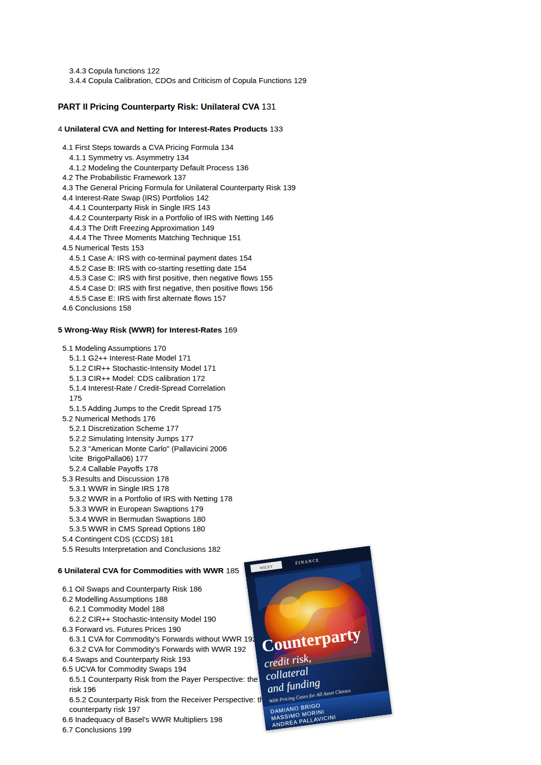3.4.3 Copula functions 122
3.4.4 Copula Calibration, CDOs and Criticism of Copula Functions 129
PART II Pricing Counterparty Risk: Unilateral CVA 131
4 Unilateral CVA and Netting for Interest-Rates Products 133
4.1 First Steps towards a CVA Pricing Formula 134
4.1.1 Symmetry vs. Asymmetry 134
4.1.2 Modeling the Counterparty Default Process 136
4.2 The Probabilistic Framework 137
4.3 The General Pricing Formula for Unilateral Counterparty Risk 139
4.4 Interest-Rate Swap (IRS) Portfolios 142
4.4.1 Counterparty Risk in Single IRS 143
4.4.2 Counterparty Risk in a Portfolio of IRS with Netting 146
4.4.3 The Drift Freezing Approximation 149
4.4.4 The Three Moments Matching Technique 151
4.5 Numerical Tests 153
4.5.1 Case A: IRS with co-terminal payment dates 154
4.5.2 Case B: IRS with co-starting resetting date 154
4.5.3 Case C: IRS with first positive, then negative flows 155
4.5.4 Case D: IRS with first negative, then positive flows 156
4.5.5 Case E: IRS with first alternate flows 157
4.6 Conclusions 158
5 Wrong-Way Risk (WWR) for Interest-Rates 169
5.1 Modeling Assumptions 170
5.1.1 G2++ Interest-Rate Model 171
5.1.2 CIR++ Stochastic-Intensity Model 171
5.1.3 CIR++ Model: CDS calibration 172
5.1.4 Interest-Rate / Credit-Spread Correlation 175
5.1.5 Adding Jumps to the Credit Spread 175
5.2 Numerical Methods 176
5.2.1 Discretization Scheme 177
5.2.2 Simulating Intensity Jumps 177
5.2.3 "American Monte Carlo" (Pallavicini 2006 \cite BrigoPalla06) 177
5.2.4 Callable Payoffs 178
5.3 Results and Discussion 178
5.3.1 WWR in Single IRS 178
5.3.2 WWR in a Portfolio of IRS with Netting 178
5.3.3 WWR in European Swaptions 179
5.3.4 WWR in Bermudan Swaptions 180
5.3.5 WWR in CMS Spread Options 180
5.4 Contingent CDS (CCDS) 181
5.5 Results Interpretation and Conclusions 182
6 Unilateral CVA for Commodities with WWR 185
6.1 Oil Swaps and Counterparty Risk 186
6.2 Modelling Assumptions 188
6.2.1 Commodity Model 188
6.2.2 CIR++ Stochastic-Intensity Model 190
6.3 Forward vs. Futures Prices 190
6.3.1 CVA for Commodity's Forwards without WWR 192
6.3.2 CVA for Commodity's Forwards with WWR 192
6.4 Swaps and Counterparty Risk 193
6.5 UCVA for Commodity Swaps 194
6.5.1 Counterparty Risk from the Payer Perspective: the Airline computes counterparty risk 196
6.5.2 Counterparty Risk from the Receiver Perspective: the Bank computes counterparty risk 197
6.6 Inadequacy of Basel's WWR Multipliers 198
6.7 Conclusions 199
WILEY FINANCE Counterparty credit risk, collateral and funding With Pricing Cases for All Asset Classes DAMIANO BRIGO MASSIMO MORINI ANDREA PALLAVICINI